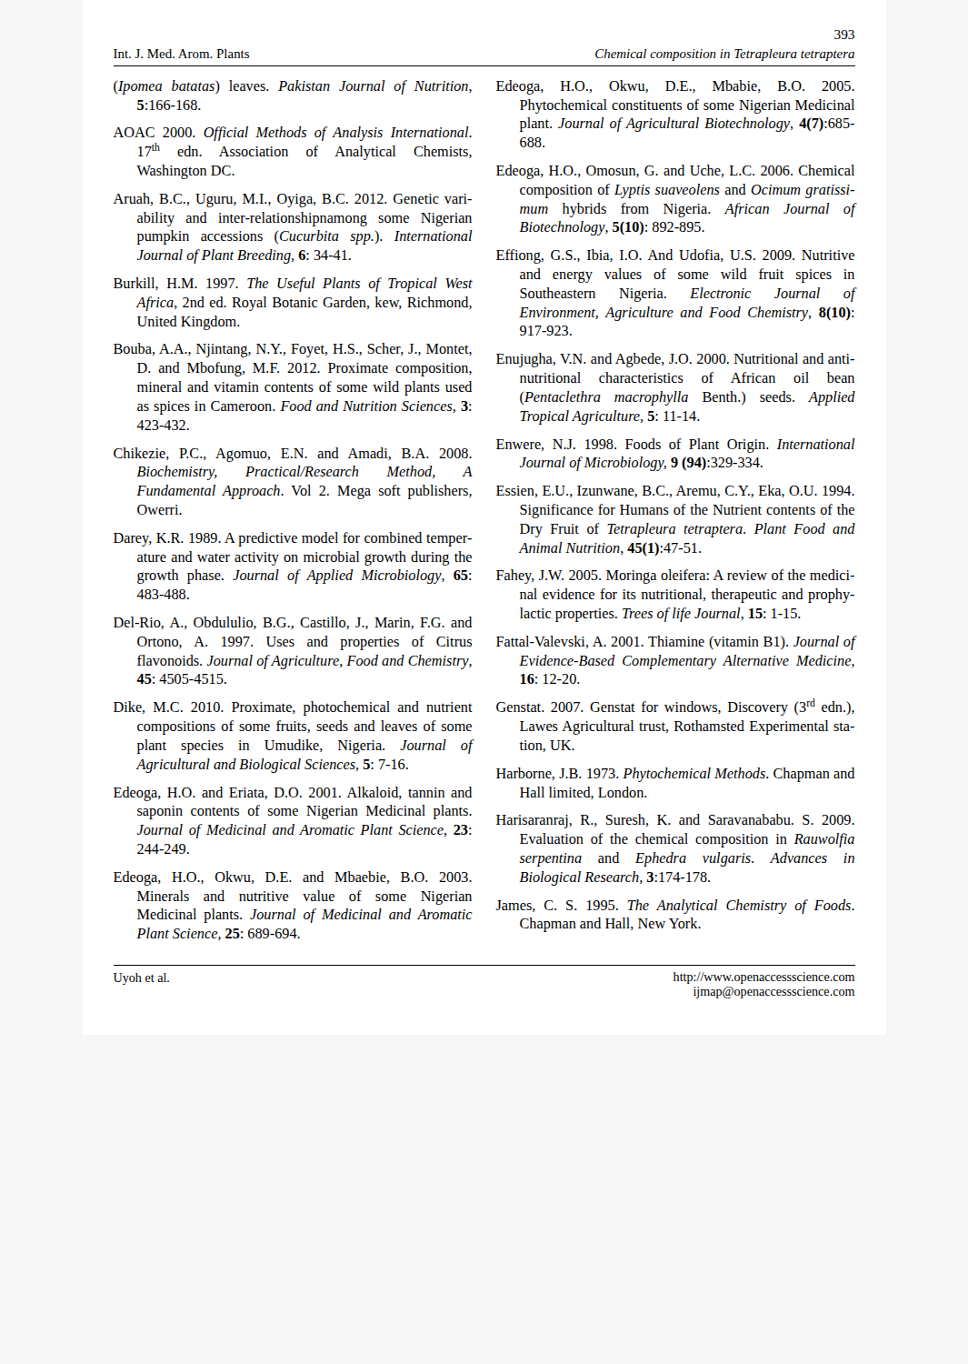393
Int. J. Med. Arom. Plants
Chemical composition in Tetrapleura tetraptera
(Ipomea batatas) leaves. Pakistan Journal of Nutrition, 5:166-168.
AOAC 2000. Official Methods of Analysis International. 17th edn. Association of Analytical Chemists, Washington DC.
Aruah, B.C., Uguru, M.I., Oyiga, B.C. 2012. Genetic variability and inter-relationshipnamong some Nigerian pumpkin accessions (Cucurbita spp.). International Journal of Plant Breeding, 6: 34-41.
Burkill, H.M. 1997. The Useful Plants of Tropical West Africa, 2nd ed. Royal Botanic Garden, kew, Richmond, United Kingdom.
Bouba, A.A., Njintang, N.Y., Foyet, H.S., Scher, J., Montet, D. and Mbofung, M.F. 2012. Proximate composition, mineral and vitamin contents of some wild plants used as spices in Cameroon. Food and Nutrition Sciences, 3: 423-432.
Chikezie, P.C., Agomuo, E.N. and Amadi, B.A. 2008. Biochemistry, Practical/Research Method, A Fundamental Approach. Vol 2. Mega soft publishers, Owerri.
Darey, K.R. 1989. A predictive model for combined temperature and water activity on microbial growth during the growth phase. Journal of Applied Microbiology, 65: 483-488.
Del-Rio, A., Obdululio, B.G., Castillo, J., Marin, F.G. and Ortono, A. 1997. Uses and properties of Citrus flavonoids. Journal of Agriculture, Food and Chemistry, 45: 4505-4515.
Dike, M.C. 2010. Proximate, photochemical and nutrient compositions of some fruits, seeds and leaves of some plant species in Umudike, Nigeria. Journal of Agricultural and Biological Sciences, 5: 7-16.
Edeoga, H.O. and Eriata, D.O. 2001. Alkaloid, tannin and saponin contents of some Nigerian Medicinal plants. Journal of Medicinal and Aromatic Plant Science, 23: 244-249.
Edeoga, H.O., Okwu, D.E. and Mbaebie, B.O. 2003. Minerals and nutritive value of some Nigerian Medicinal plants. Journal of Medicinal and Aromatic Plant Science, 25: 689-694.
Edeoga, H.O., Okwu, D.E., Mbabie, B.O. 2005. Phytochemical constituents of some Nigerian Medicinal plant. Journal of Agricultural Biotechnology, 4(7):685-688.
Edeoga, H.O., Omosun, G. and Uche, L.C. 2006. Chemical composition of Lyptis suaveolens and Ocimum gratissimum hybrids from Nigeria. African Journal of Biotechnology, 5(10): 892-895.
Effiong, G.S., Ibia, I.O. And Udofia, U.S. 2009. Nutritive and energy values of some wild fruit spices in Southeastern Nigeria. Electronic Journal of Environment, Agriculture and Food Chemistry, 8(10): 917-923.
Enujugha, V.N. and Agbede, J.O. 2000. Nutritional and anti-nutritional characteristics of African oil bean (Pentaclethra macrophylla Benth.) seeds. Applied Tropical Agriculture, 5: 11-14.
Enwere, N.J. 1998. Foods of Plant Origin. International Journal of Microbiology, 9 (94):329-334.
Essien, E.U., Izunwane, B.C., Aremu, C.Y., Eka, O.U. 1994. Significance for Humans of the Nutrient contents of the Dry Fruit of Tetrapleura tetraptera. Plant Food and Animal Nutrition, 45(1):47-51.
Fahey, J.W. 2005. Moringa oleifera: A review of the medicinal evidence for its nutritional, therapeutic and prophylactic properties. Trees of life Journal, 15: 1-15.
Fattal-Valevski, A. 2001. Thiamine (vitamin B1). Journal of Evidence-Based Complementary Alternative Medicine, 16: 12-20.
Genstat. 2007. Genstat for windows, Discovery (3rd edn.), Lawes Agricultural trust, Rothamsted Experimental station, UK.
Harborne, J.B. 1973. Phytochemical Methods. Chapman and Hall limited, London.
Harisaranraj, R., Suresh, K. and Saravanababu. S. 2009. Evaluation of the chemical composition in Rauwolfia serpentina and Ephedra vulgaris. Advances in Biological Research, 3:174-178.
James, C. S. 1995. The Analytical Chemistry of Foods. Chapman and Hall, New York.
Uyoh et al.
http://www.openaccessscience.com
ijmap@openaccessscience.com